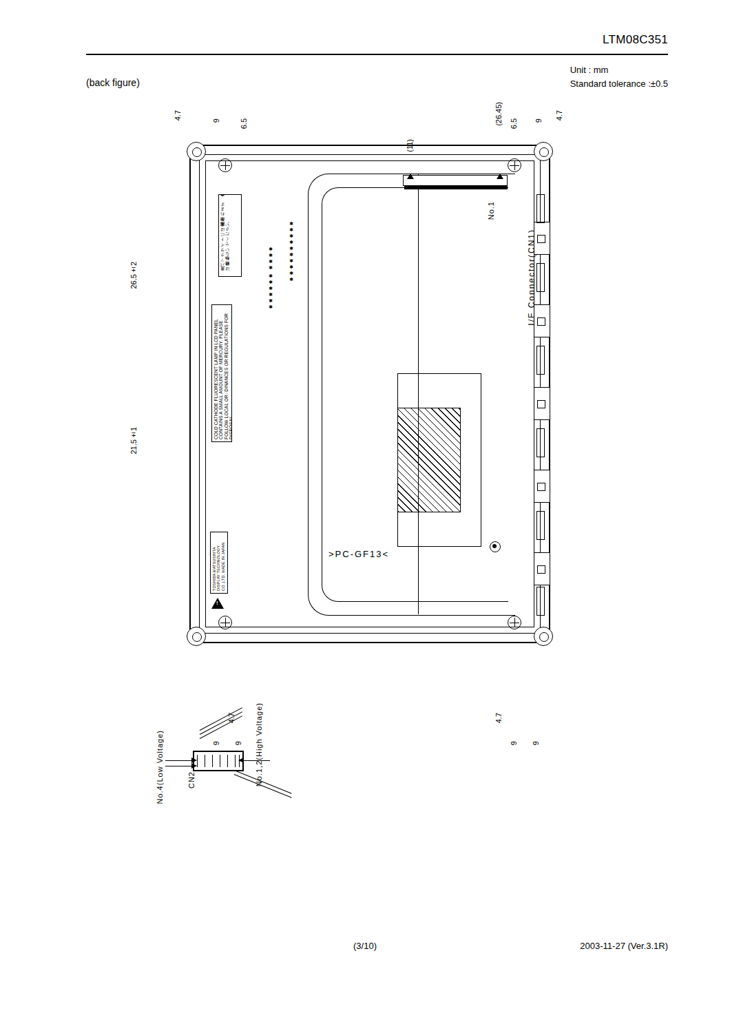LTM08C351
Unit : mm
Standard tolerance :±0.5
(back figure)
4.7
9
6.5
(26.45)
6.5
9
4.7
26.5±2
21.5±1
4.7
9
9
4.7
9
9
(11)
I/F Connector(CN1)
No.1
注意：バックライトには高電圧が印加されます。点灯中は絶対に触らないでください。
COLD CATHODE FLUORESCENT LAMP IN LCD PANEL CONTAINS A SMALL AMOUNT OF MERCURY. PLEASE FOLLOW LOCAL OR- DINANCES OR REGULATIONS FOR DISPOSAL.
✱✱✱✱✱✱ ✱✱✱✱
✱✱✱✱✱✱✱✱✱✱✱✱
TOSHIBA MATSUSHITA DISPLAY TECHNOLOGY CO.,LTD. MADE IN JAPAN
>PC-GF13<
CN2
No.4(Low Voltage)
No.1,2(High Voltage)
(3/10) 2003-11-27 (Ver.3.1R)